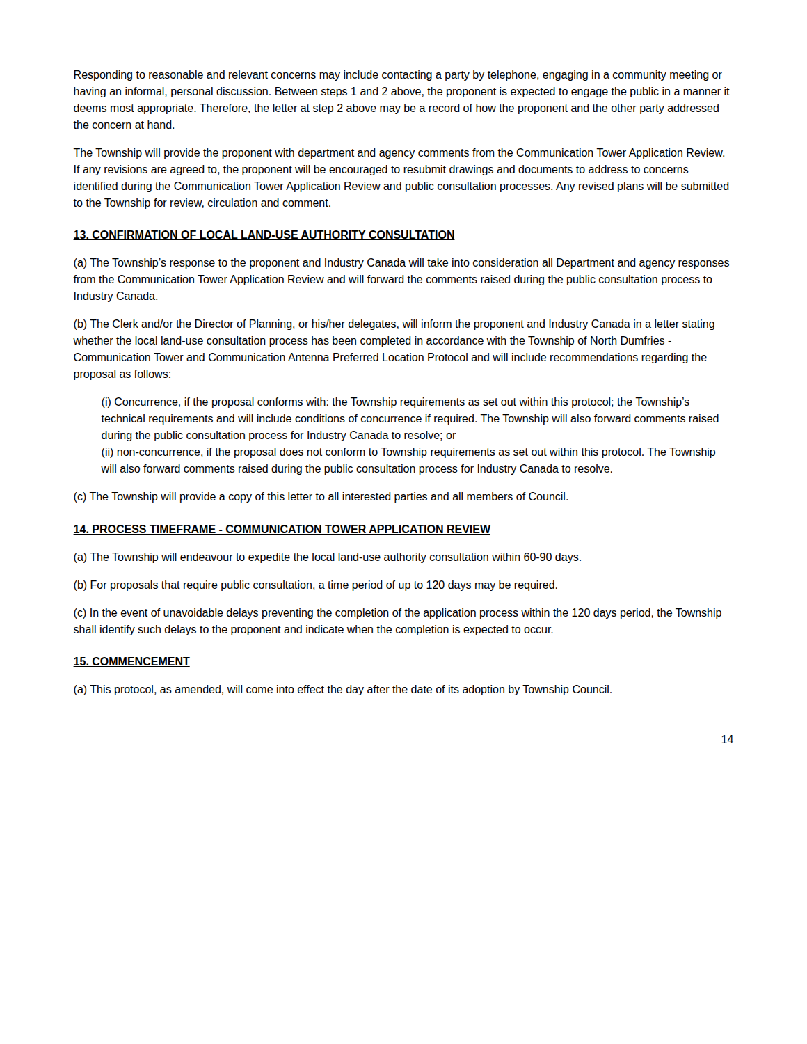Responding to reasonable and relevant concerns may include contacting a party by telephone, engaging in a community meeting or having an informal, personal discussion. Between steps 1 and 2 above, the proponent is expected to engage the public in a manner it deems most appropriate. Therefore, the letter at step 2 above may be a record of how the proponent and the other party addressed the concern at hand.
The Township will provide the proponent with department and agency comments from the Communication Tower Application Review. If any revisions are agreed to, the proponent will be encouraged to resubmit drawings and documents to address to concerns identified during the Communication Tower Application Review and public consultation processes. Any revised plans will be submitted to the Township for review, circulation and comment.
13. CONFIRMATION OF LOCAL LAND-USE AUTHORITY CONSULTATION
(a) The Township’s response to the proponent and Industry Canada will take into consideration all Department and agency responses from the Communication Tower Application Review and will forward the comments raised during the public consultation process to Industry Canada.
(b) The Clerk and/or the Director of Planning, or his/her delegates, will inform the proponent and Industry Canada in a letter stating whether the local land-use consultation process has been completed in accordance with the Township of North Dumfries - Communication Tower and Communication Antenna Preferred Location Protocol and will include recommendations regarding the proposal as follows:
(i) Concurrence, if the proposal conforms with: the Township requirements as set out within this protocol; the Township’s technical requirements and will include conditions of concurrence if required. The Township will also forward comments raised during the public consultation process for Industry Canada to resolve; or
(ii) non-concurrence, if the proposal does not conform to Township requirements as set out within this protocol. The Township will also forward comments raised during the public consultation process for Industry Canada to resolve.
(c) The Township will provide a copy of this letter to all interested parties and all members of Council.
14. PROCESS TIMEFRAME - COMMUNICATION TOWER APPLICATION REVIEW
(a) The Township will endeavour to expedite the local land-use authority consultation within 60-90 days.
(b) For proposals that require public consultation, a time period of up to 120 days may be required.
(c) In the event of unavoidable delays preventing the completion of the application process within the 120 days period, the Township shall identify such delays to the proponent and indicate when the completion is expected to occur.
15. COMMENCEMENT
(a) This protocol, as amended, will come into effect the day after the date of its adoption by Township Council.
14